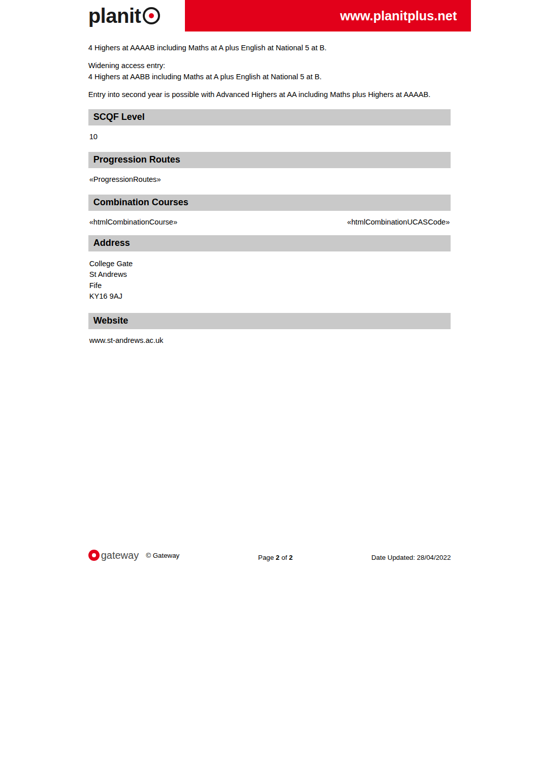planit
www.planitplus.net
4 Highers at AAAAB including Maths at A plus English at National 5 at B.
Widening access entry:
4 Highers at AABB including Maths at A plus English at National 5 at B.
Entry into second year is possible with Advanced Highers at AA including Maths plus Highers at AAAAB.
SCQF Level
10
Progression Routes
«ProgressionRoutes»
Combination Courses
«htmlCombinationCourse» «htmlCombinationUCASCode»
Address
College Gate
St Andrews
Fife
KY16 9AJ
Website
www.st-andrews.ac.uk
gateway © Gateway
Page 2 of 2
Date Updated: 28/04/2022